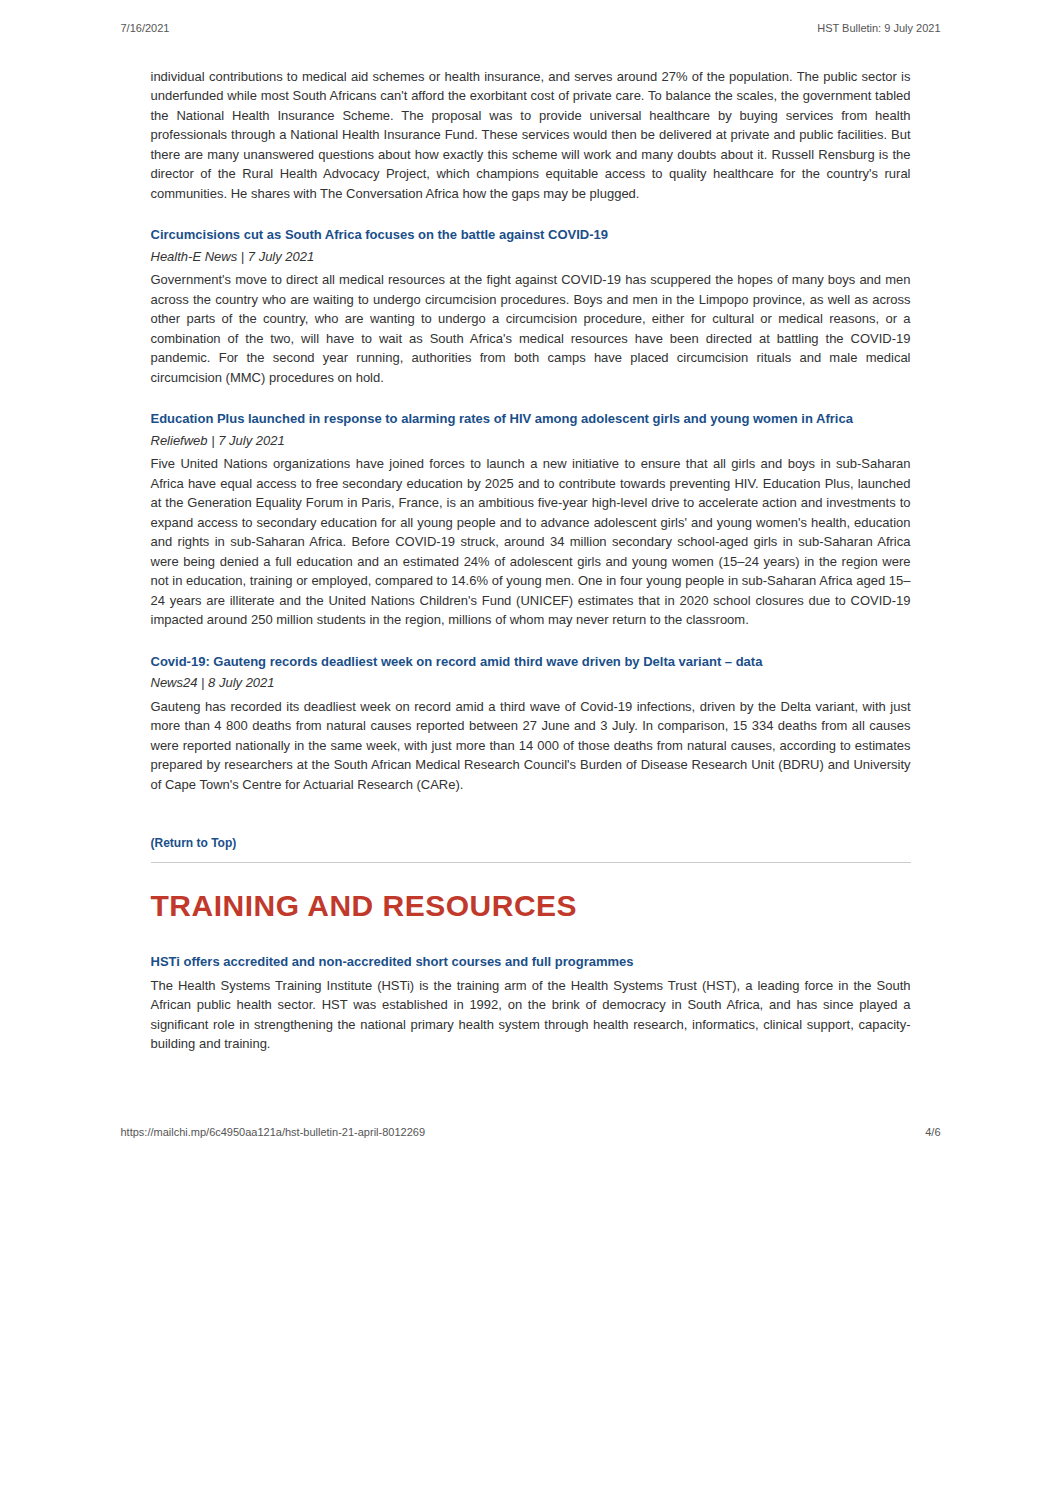7/16/2021 HST Bulletin: 9 July 2021
individual contributions to medical aid schemes or health insurance, and serves around 27% of the population. The public sector is underfunded while most South Africans can't afford the exorbitant cost of private care. To balance the scales, the government tabled the National Health Insurance Scheme. The proposal was to provide universal healthcare by buying services from health professionals through a National Health Insurance Fund. These services would then be delivered at private and public facilities. But there are many unanswered questions about how exactly this scheme will work and many doubts about it. Russell Rensburg is the director of the Rural Health Advocacy Project, which champions equitable access to quality healthcare for the country's rural communities. He shares with The Conversation Africa how the gaps may be plugged.
Circumcisions cut as South Africa focuses on the battle against COVID-19
Health-E News | 7 July 2021
Government's move to direct all medical resources at the fight against COVID-19 has scuppered the hopes of many boys and men across the country who are waiting to undergo circumcision procedures. Boys and men in the Limpopo province, as well as across other parts of the country, who are wanting to undergo a circumcision procedure, either for cultural or medical reasons, or a combination of the two, will have to wait as South Africa's medical resources have been directed at battling the COVID-19 pandemic. For the second year running, authorities from both camps have placed circumcision rituals and male medical circumcision (MMC) procedures on hold.
Education Plus launched in response to alarming rates of HIV among adolescent girls and young women in Africa
Reliefweb | 7 July 2021
Five United Nations organizations have joined forces to launch a new initiative to ensure that all girls and boys in sub-Saharan Africa have equal access to free secondary education by 2025 and to contribute towards preventing HIV. Education Plus, launched at the Generation Equality Forum in Paris, France, is an ambitious five-year high-level drive to accelerate action and investments to expand access to secondary education for all young people and to advance adolescent girls' and young women's health, education and rights in sub-Saharan Africa. Before COVID-19 struck, around 34 million secondary school-aged girls in sub-Saharan Africa were being denied a full education and an estimated 24% of adolescent girls and young women (15–24 years) in the region were not in education, training or employed, compared to 14.6% of young men. One in four young people in sub-Saharan Africa aged 15–24 years are illiterate and the United Nations Children's Fund (UNICEF) estimates that in 2020 school closures due to COVID-19 impacted around 250 million students in the region, millions of whom may never return to the classroom.
Covid-19: Gauteng records deadliest week on record amid third wave driven by Delta variant – data
News24 | 8 July 2021
Gauteng has recorded its deadliest week on record amid a third wave of Covid-19 infections, driven by the Delta variant, with just more than 4 800 deaths from natural causes reported between 27 June and 3 July. In comparison, 15 334 deaths from all causes were reported nationally in the same week, with just more than 14 000 of those deaths from natural causes, according to estimates prepared by researchers at the South African Medical Research Council's Burden of Disease Research Unit (BDRU) and University of Cape Town's Centre for Actuarial Research (CARe).
(Return to Top)
TRAINING AND RESOURCES
HSTi offers accredited and non-accredited short courses and full programmes
The Health Systems Training Institute (HSTi) is the training arm of the Health Systems Trust (HST), a leading force in the South African public health sector. HST was established in 1992, on the brink of democracy in South Africa, and has since played a significant role in strengthening the national primary health system through health research, informatics, clinical support, capacity-building and training.
https://mailchi.mp/6c4950aa121a/hst-bulletin-21-april-8012269 4/6